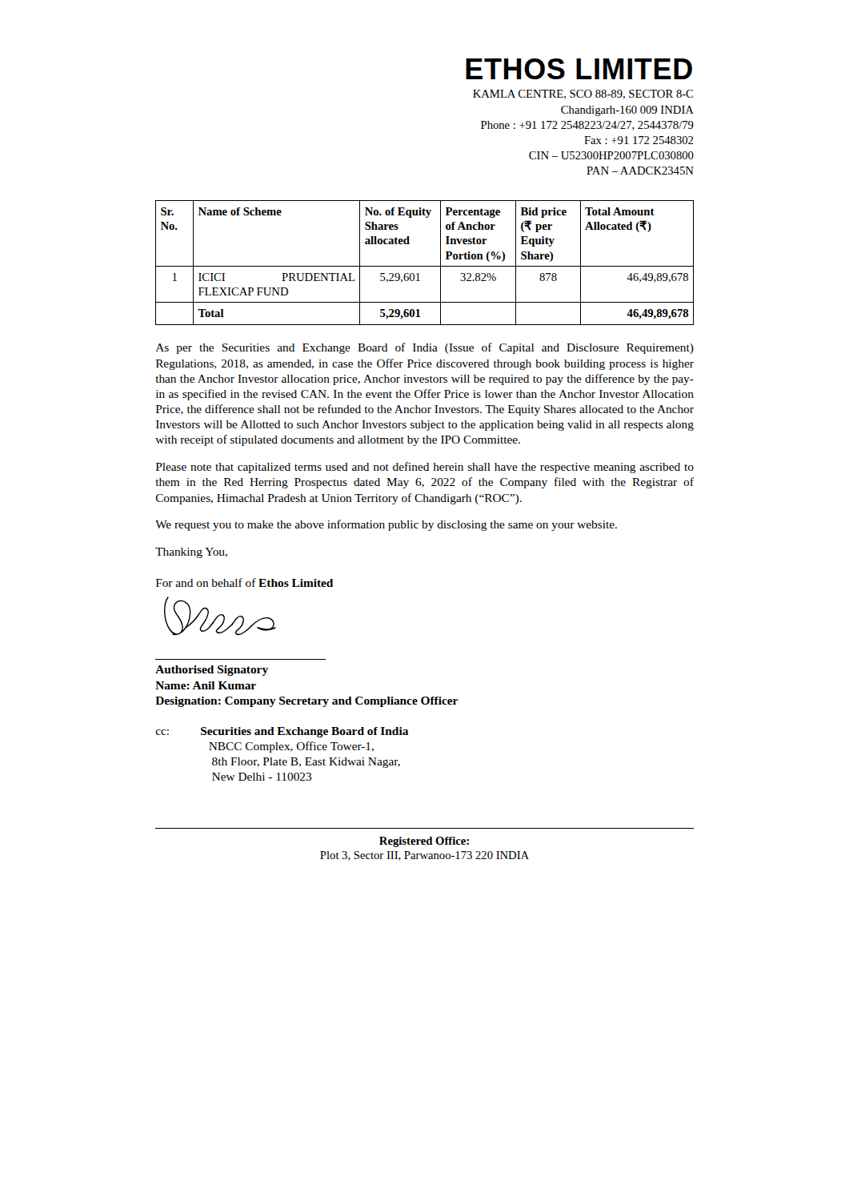ETHOS LIMITED
KAMLA CENTRE, SCO 88-89, SECTOR 8-C
Chandigarh-160 009 INDIA
Phone : +91 172 2548223/24/27, 2544378/79
Fax : +91 172 2548302
CIN – U52300HP2007PLC030800
PAN – AADCK2345N
| Sr. No. | Name of Scheme | No. of Equity Shares allocated | Percentage of Anchor Investor Portion (%) | Bid price (₹ per Equity Share) | Total Amount Allocated (₹) |
| --- | --- | --- | --- | --- | --- |
| 1 | ICICI PRUDENTIAL FLEXICAP FUND | 5,29,601 | 32.82% | 878 | 46,49,89,678 |
| | Total | 5,29,601 | | | 46,49,89,678 |
As per the Securities and Exchange Board of India (Issue of Capital and Disclosure Requirement) Regulations, 2018, as amended, in case the Offer Price discovered through book building process is higher than the Anchor Investor allocation price, Anchor investors will be required to pay the difference by the pay-in as specified in the revised CAN. In the event the Offer Price is lower than the Anchor Investor Allocation Price, the difference shall not be refunded to the Anchor Investors. The Equity Shares allocated to the Anchor Investors will be Allotted to such Anchor Investors subject to the application being valid in all respects along with receipt of stipulated documents and allotment by the IPO Committee.
Please note that capitalized terms used and not defined herein shall have the respective meaning ascribed to them in the Red Herring Prospectus dated May 6, 2022 of the Company filed with the Registrar of Companies, Himachal Pradesh at Union Territory of Chandigarh (“ROC”).
We request you to make the above information public by disclosing the same on your website.
Thanking You,
For and on behalf of Ethos Limited
Authorised Signatory
Name: Anil Kumar
Designation: Company Secretary and Compliance Officer
cc: Securities and Exchange Board of India
NBCC Complex, Office Tower-1,
8th Floor, Plate B, East Kidwai Nagar,
New Delhi - 110023
Registered Office:
Plot 3, Sector III, Parwanoo-173 220 INDIA